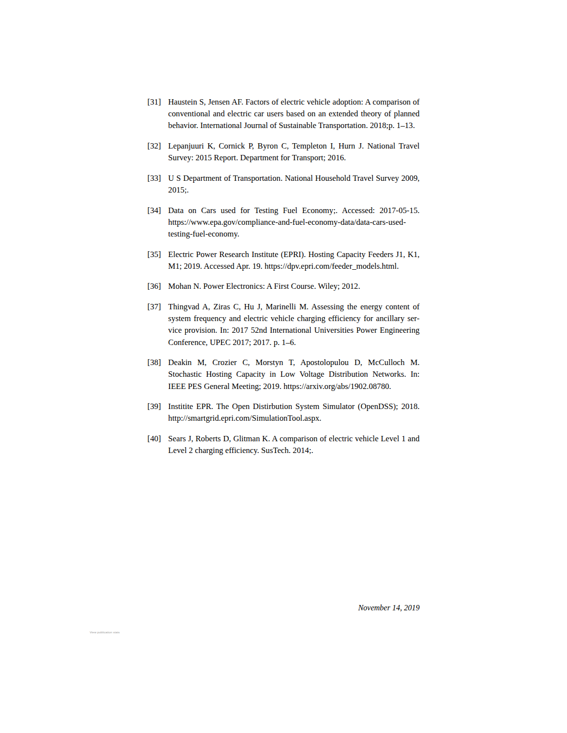[31] Haustein S, Jensen AF. Factors of electric vehicle adoption: A comparison of conventional and electric car users based on an extended theory of planned behavior. International Journal of Sustainable Transportation. 2018;p. 1–13.
[32] Lepanjuuri K, Cornick P, Byron C, Templeton I, Hurn J. National Travel Survey: 2015 Report. Department for Transport; 2016.
[33] U S Department of Transportation. National Household Travel Survey 2009, 2015;.
[34] Data on Cars used for Testing Fuel Economy;. Accessed: 2017-05-15. https://www.epa.gov/compliance-and-fuel-economy-data/data-cars-used-testing-fuel-economy.
[35] Electric Power Research Institute (EPRI). Hosting Capacity Feeders J1, K1, M1; 2019. Accessed Apr. 19. https://dpv.epri.com/feeder_models.html.
[36] Mohan N. Power Electronics: A First Course. Wiley; 2012.
[37] Thingvad A, Ziras C, Hu J, Marinelli M. Assessing the energy content of system frequency and electric vehicle charging efficiency for ancillary service provision. In: 2017 52nd International Universities Power Engineering Conference, UPEC 2017; 2017. p. 1–6.
[38] Deakin M, Crozier C, Morstyn T, Apostolopulou D, McCulloch M. Stochastic Hosting Capacity in Low Voltage Distribution Networks. In: IEEE PES General Meeting; 2019. https://arxiv.org/abs/1902.08780.
[39] Institite EPR. The Open Distirbution System Simulator (OpenDSS); 2018. http://smartgrid.epri.com/SimulationTool.aspx.
[40] Sears J, Roberts D, Glitman K. A comparison of electric vehicle Level 1 and Level 2 charging efficiency. SusTech. 2014;.
November 14, 2019
View publication stats